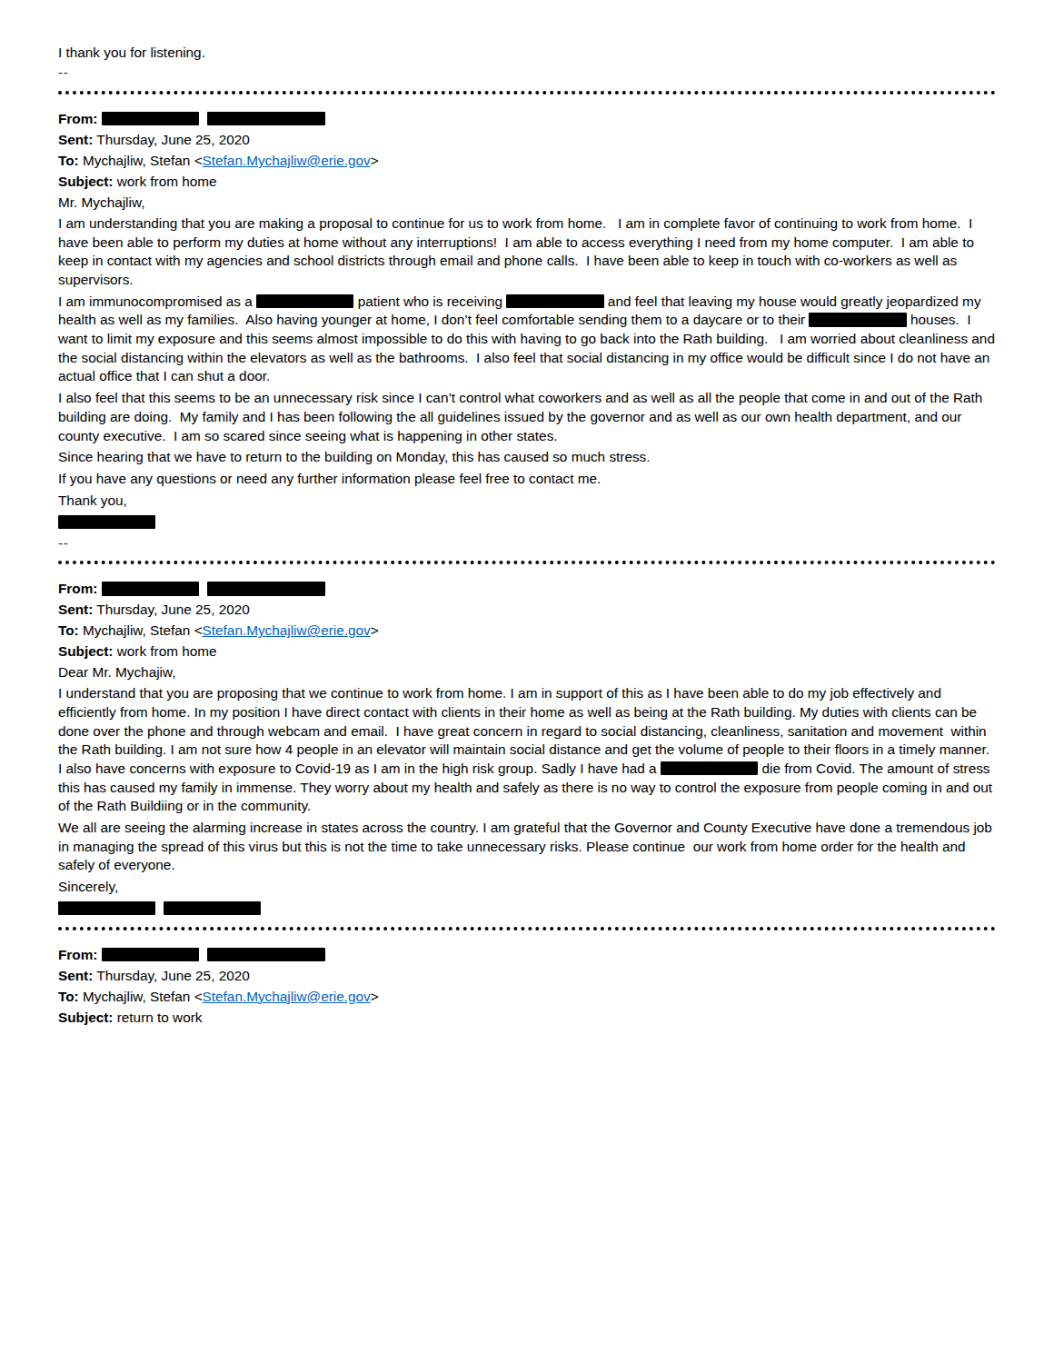I thank you for listening.
--
From:
Sent: Thursday, June 25, 2020
To: Mychajliw, Stefan <Stefan.Mychajliw@erie.gov>
Subject: work from home
Mr. Mychajliw,
I am understanding that you are making a proposal to continue for us to work from home. I am in complete favor of continuing to work from home. I have been able to perform my duties at home without any interruptions! I am able to access everything I need from my home computer. I am able to keep in contact with my agencies and school districts through email and phone calls. I have been able to keep in touch with co-workers as well as supervisors.
I am immunocompromised as a patient who is receiving and feel that leaving my house would greatly jeopardized my health as well as my families. Also having younger at home, I don’t feel comfortable sending them to a daycare or to their houses. I want to limit my exposure and this seems almost impossible to do this with having to go back into the Rath building. I am worried about cleanliness and the social distancing within the elevators as well as the bathrooms. I also feel that social distancing in my office would be difficult since I do not have an actual office that I can shut a door.
I also feel that this seems to be an unnecessary risk since I can’t control what coworkers and as well as all the people that come in and out of the Rath building are doing. My family and I has been following the all guidelines issued by the governor and as well as our own health department, and our county executive. I am so scared since seeing what is happening in other states.
Since hearing that we have to return to the building on Monday, this has caused so much stress.
If you have any questions or need any further information please feel free to contact me.
Thank you,
--
From:
Sent: Thursday, June 25, 2020
To: Mychajliw, Stefan <Stefan.Mychajliw@erie.gov>
Subject: work from home
Dear Mr. Mychajiw,
I understand that you are proposing that we continue to work from home. I am in support of this as I have been able to do my job effectively and efficiently from home. In my position I have direct contact with clients in their home as well as being at the Rath building. My duties with clients can be done over the phone and through webcam and email. I have great concern in regard to social distancing, cleanliness, sanitation and movement within the Rath building. I am not sure how 4 people in an elevator will maintain social distance and get the volume of people to their floors in a timely manner. I also have concerns with exposure to Covid-19 as I am in the high risk group. Sadly I have had a die from Covid. The amount of stress this has caused my family in immense. They worry about my health and safely as there is no way to control the exposure from people coming in and out of the Rath Buildiing or in the community.
We all are seeing the alarming increase in states across the country. I am grateful that the Governor and County Executive have done a tremendous job in managing the spread of this virus but this is not the time to take unnecessary risks. Please continue our work from home order for the health and safely of everyone.
Sincerely,
From:
Sent: Thursday, June 25, 2020
To: Mychajliw, Stefan <Stefan.Mychajliw@erie.gov>
Subject: return to work